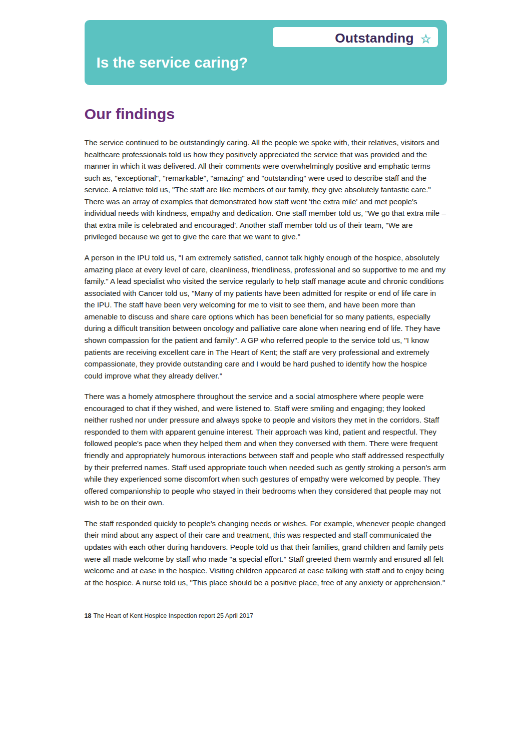Outstanding ☆
Is the service caring?
Our findings
The service continued to be outstandingly caring. All the people we spoke with, their relatives, visitors and healthcare professionals told us how they positively appreciated the service that was provided and the manner in which it was delivered. All their comments were overwhelmingly positive and emphatic terms such as, "exceptional", "remarkable", "amazing" and "outstanding" were used to describe staff and the service. A relative told us, "The staff are like members of our family, they give absolutely fantastic care." There was an array of examples that demonstrated how staff went 'the extra mile' and met people's individual needs with kindness, empathy and dedication. One staff member told us, "We go that extra mile – that extra mile is celebrated and encouraged'. Another staff member told us of their team, "We are privileged because we get to give the care that we want to give."
A person in the IPU told us, "I am extremely satisfied, cannot talk highly enough of the hospice, absolutely amazing place at every level of care, cleanliness, friendliness, professional and so supportive to me and my family." A lead specialist who visited the service regularly to help staff manage acute and chronic conditions associated with Cancer told us, "Many of my patients have been admitted for respite or end of life care in the IPU. The staff have been very welcoming for me to visit to see them, and have been more than amenable to discuss and share care options which has been beneficial for so many patients, especially during a difficult transition between oncology and palliative care alone when nearing end of life. They have shown compassion for the patient and family". A GP who referred people to the service told us, "I know patients are receiving excellent care in The Heart of Kent; the staff are very professional and extremely compassionate, they provide outstanding care and I would be hard pushed to identify how the hospice could improve what they already deliver."
There was a homely atmosphere throughout the service and a social atmosphere where people were encouraged to chat if they wished, and were listened to. Staff were smiling and engaging; they looked neither rushed nor under pressure and always spoke to people and visitors they met in the corridors. Staff responded to them with apparent genuine interest. Their approach was kind, patient and respectful. They followed people's pace when they helped them and when they conversed with them. There were frequent friendly and appropriately humorous interactions between staff and people who staff addressed respectfully by their preferred names. Staff used appropriate touch when needed such as gently stroking a person's arm while they experienced some discomfort when such gestures of empathy were welcomed by people. They offered companionship to people who stayed in their bedrooms when they considered that people may not wish to be on their own.
The staff responded quickly to people's changing needs or wishes. For example, whenever people changed their mind about any aspect of their care and treatment, this was respected and staff communicated the updates with each other during handovers. People told us that their families, grand children and family pets were all made welcome by staff who made "a special effort." Staff greeted them warmly and ensured all felt welcome and at ease in the hospice. Visiting children appeared at ease talking with staff and to enjoy being at the hospice. A nurse told us, "This place should be a positive place, free of any anxiety or apprehension."
18 The Heart of Kent Hospice Inspection report 25 April 2017